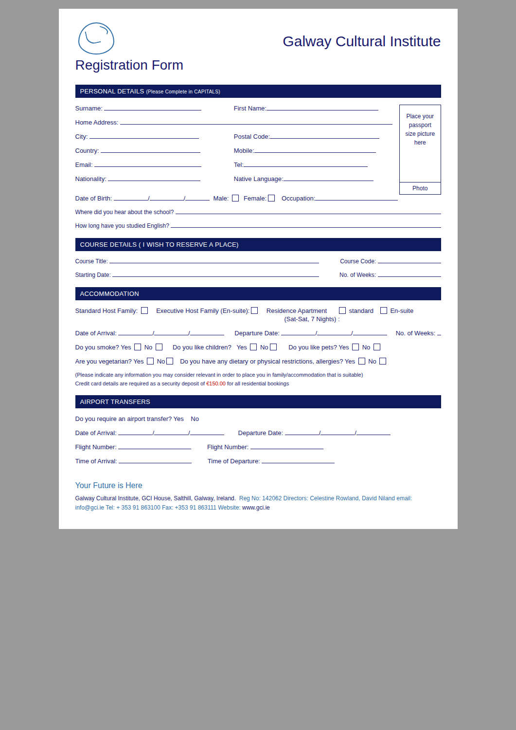Galway Cultural Institute
Registration Form
PERSONAL DETAILS (Please Complete in CAPITALS)
Surname:
First Name:
Home Address:
City:
Postal Code:
Country:
Mobile:
Email:
Tel:
Nationality:
Native Language:
Place your passport
size picture here
Photo
Date of Birth: / / Male: Female: Occupation:
Where did you hear about the school?
How long have you studied English?
COURSE DETAILS ( I WISH TO RESERVE A PLACE)
Course Title:
Course Code:
Starting Date:
No. of Weeks:
ACCOMMODATION
Standard Host Family: Executive Host Family (En-suite): Residence Apartment standard En-suite
(Sat-Sat, 7 Nights) :
Date of Arrival: / / Departure Date: / / No. of Weeks:
Do you smoke? Yes No Do you like children? Yes No Do you like pets? Yes No
Are you vegetarian? Yes No Do you have any dietary or physical restrictions, allergies? Yes No
(Please indicate any information you may consider relevant in order to place you in family/accommodation that is suitable)
Credit card details are required as a security deposit of €150.00 for all residential bookings
AIRPORT TRANSFERS
Do you require an airport transfer? Yes No
Date of Arrival: / / Departure Date: / /
Flight Number: Flight Number:
Time of Arrival: Time of Departure:
Your Future is Here
Galway Cultural Institute, GCI House, Salthill, Galway, Ireland. Reg No: 142062 Directors: Celestine Rowland, David Niland email: info@gci.ie Tel: + 353 91 863100 Fax: +353 91 863111 Website: www.gci.ie